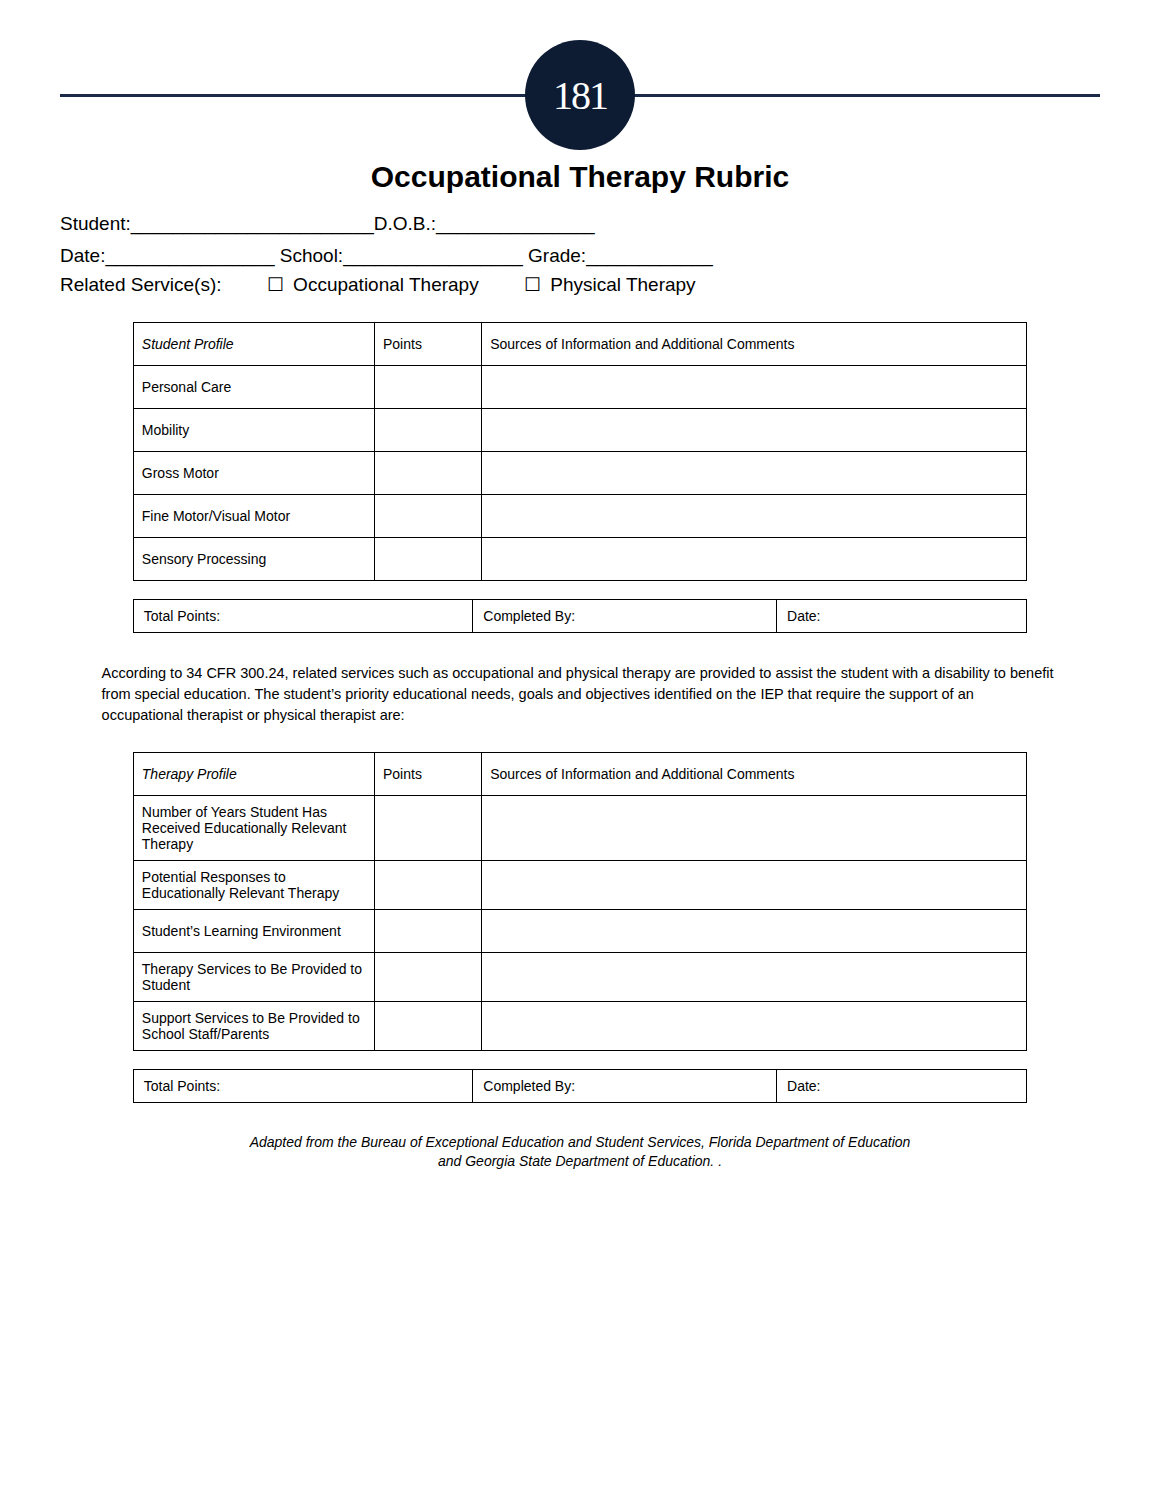181
Occupational Therapy Rubric
Student:_______________________D.O.B.:_______________
Date:________________ School:_________________ Grade:____________
Related Service(s): ☐ Occupational Therapy ☐ Physical Therapy
| Student Profile | Points | Sources of Information and Additional Comments |
| --- | --- | --- |
| Personal Care | | |
| Mobility | | |
| Gross Motor | | |
| Fine Motor/Visual Motor | | |
| Sensory Processing | | |
| Total Points: | Completed By: | Date: |
According to 34 CFR 300.24, related services such as occupational and physical therapy are provided to assist the student with a disability to benefit from special education. The student’s priority educational needs, goals and objectives identified on the IEP that require the support of an occupational therapist or physical therapist are:
| Therapy Profile | Points | Sources of Information and Additional Comments |
| --- | --- | --- |
| Number of Years Student Has Received Educationally Relevant Therapy | | |
| Potential Responses to Educationally Relevant Therapy | | |
| Student’s Learning Environment | | |
| Therapy Services to Be Provided to Student | | |
| Support Services to Be Provided to School Staff/Parents | | |
| Total Points: | Completed By: | Date: |
Adapted from the Bureau of Exceptional Education and Student Services, Florida Department of Education
and Georgia State Department of Education. .